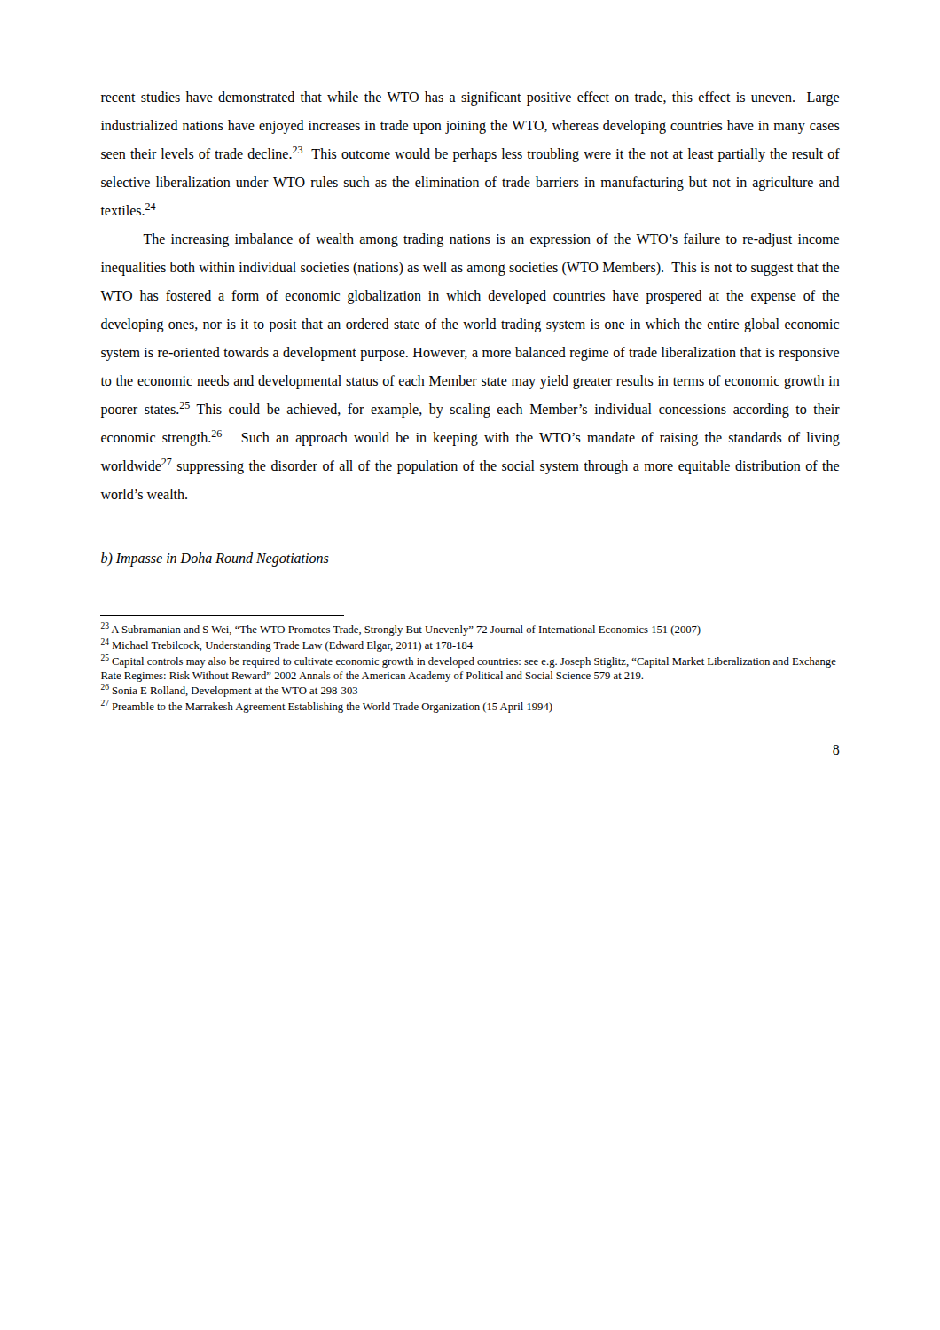recent studies have demonstrated that while the WTO has a significant positive effect on trade, this effect is uneven. Large industrialized nations have enjoyed increases in trade upon joining the WTO, whereas developing countries have in many cases seen their levels of trade decline.23 This outcome would be perhaps less troubling were it the not at least partially the result of selective liberalization under WTO rules such as the elimination of trade barriers in manufacturing but not in agriculture and textiles.24
The increasing imbalance of wealth among trading nations is an expression of the WTO’s failure to re-adjust income inequalities both within individual societies (nations) as well as among societies (WTO Members). This is not to suggest that the WTO has fostered a form of economic globalization in which developed countries have prospered at the expense of the developing ones, nor is it to posit that an ordered state of the world trading system is one in which the entire global economic system is re-oriented towards a development purpose. However, a more balanced regime of trade liberalization that is responsive to the economic needs and developmental status of each Member state may yield greater results in terms of economic growth in poorer states.25 This could be achieved, for example, by scaling each Member’s individual concessions according to their economic strength.26 Such an approach would be in keeping with the WTO’s mandate of raising the standards of living worldwide27 suppressing the disorder of all of the population of the social system through a more equitable distribution of the world’s wealth.
b) Impasse in Doha Round Negotiations
23 A Subramanian and S Wei, “The WTO Promotes Trade, Strongly But Unevenly” 72 Journal of International Economics 151 (2007)
24 Michael Trebilcock, Understanding Trade Law (Edward Elgar, 2011) at 178-184
25 Capital controls may also be required to cultivate economic growth in developed countries: see e.g. Joseph Stiglitz, “Capital Market Liberalization and Exchange Rate Regimes: Risk Without Reward” 2002 Annals of the American Academy of Political and Social Science 579 at 219.
26 Sonia E Rolland, Development at the WTO at 298-303
27 Preamble to the Marrakesh Agreement Establishing the World Trade Organization (15 April 1994)
8